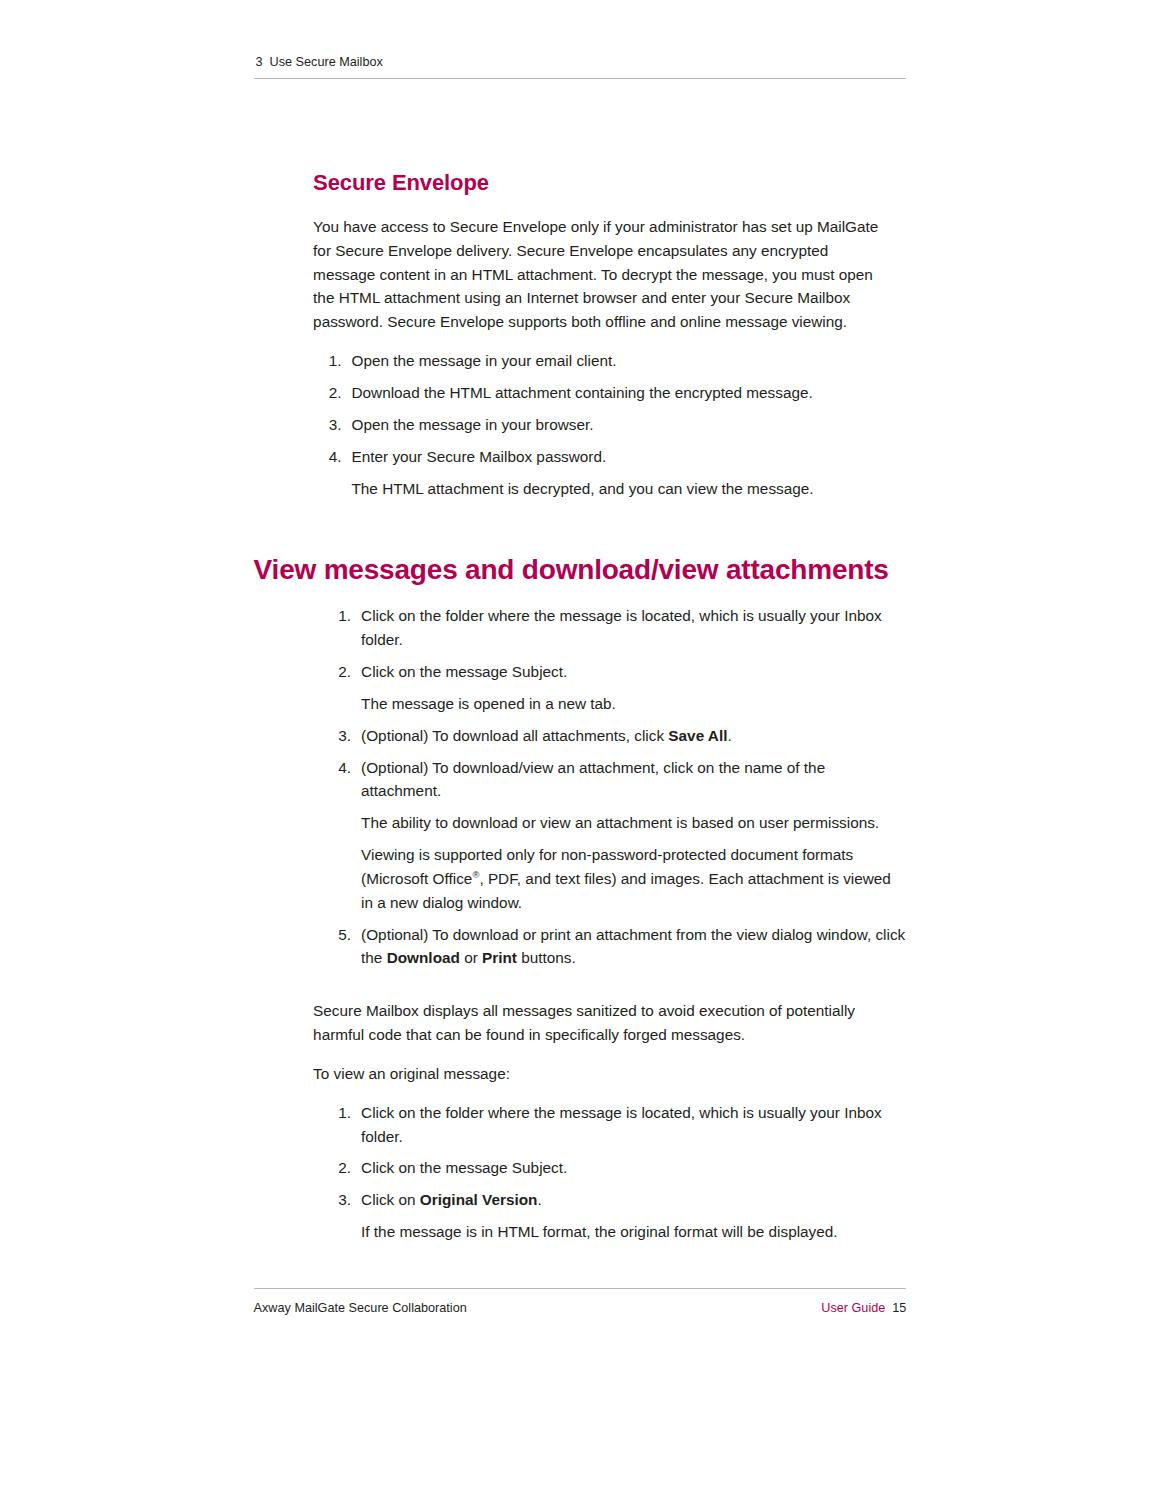3 Use Secure Mailbox
Secure Envelope
You have access to Secure Envelope only if your administrator has set up MailGate for Secure Envelope delivery. Secure Envelope encapsulates any encrypted message content in an HTML attachment. To decrypt the message, you must open the HTML attachment using an Internet browser and enter your Secure Mailbox password. Secure Envelope supports both offline and online message viewing.
Open the message in your email client.
Download the HTML attachment containing the encrypted message.
Open the message in your browser.
Enter your Secure Mailbox password.
The HTML attachment is decrypted, and you can view the message.
View messages and download/view attachments
Click on the folder where the message is located, which is usually your Inbox folder.
Click on the message Subject.
The message is opened in a new tab.
(Optional) To download all attachments, click Save All.
(Optional) To download/view an attachment, click on the name of the attachment.
The ability to download or view an attachment is based on user permissions.
Viewing is supported only for non-password-protected document formats (Microsoft Office®, PDF, and text files) and images. Each attachment is viewed in a new dialog window.
(Optional) To download or print an attachment from the view dialog window, click the Download or Print buttons.
Secure Mailbox displays all messages sanitized to avoid execution of potentially harmful code that can be found in specifically forged messages.
To view an original message:
Click on the folder where the message is located, which is usually your Inbox folder.
Click on the message Subject.
Click on Original Version.
If the message is in HTML format, the original format will be displayed.
Axway MailGate Secure Collaboration
User Guide 15